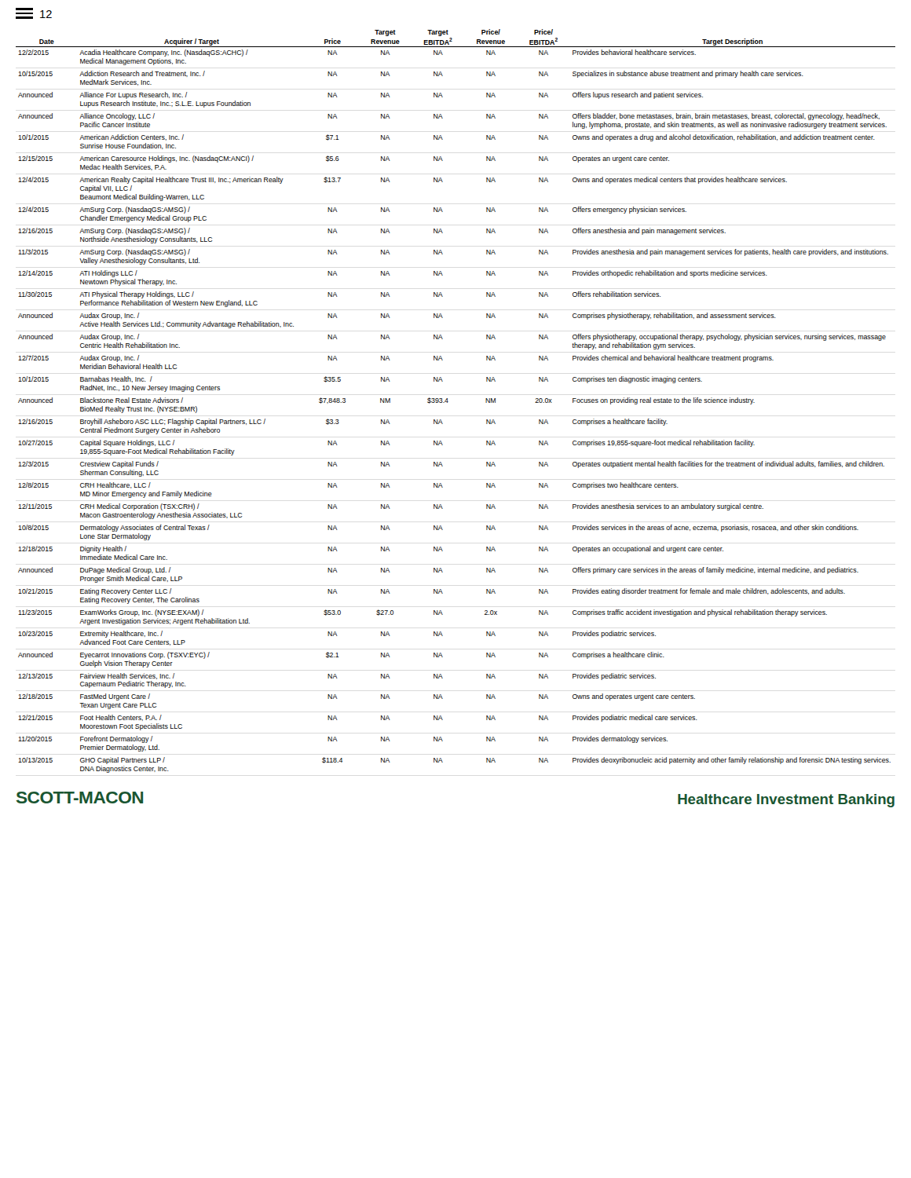12
| | | | Target | Target | Price/ | Price/ | |
| --- | --- | --- | --- | --- | --- | --- | --- |
| Date | Acquirer / Target | Price | Revenue | EBITDA 2 | Revenue | EBITDA 2 | Target Description |
| 12/2/2015 | Acadia Healthcare Company, Inc. (NasdaqGS:ACHC) / Medical Management Options, Inc. | NA | NA | NA | NA | NA | Provides behavioral healthcare services. |
| 10/15/2015 | Addiction Research and Treatment, Inc. / MedMark Services, Inc. | NA | NA | NA | NA | NA | Specializes in substance abuse treatment and primary health care services. |
| Announced | Alliance For Lupus Research, Inc. / Lupus Research Institute, Inc.; S.L.E. Lupus Foundation | NA | NA | NA | NA | NA | Offers lupus research and patient services. |
| Announced | Alliance Oncology, LLC / Pacific Cancer Institute | NA | NA | NA | NA | NA | Offers bladder, bone metastases, brain, brain metastases, breast, colorectal, gynecology, head/neck, lung, lymphoma, prostate, and skin treatments, as well as noninvasive radiosurgery treatment services. |
| 10/1/2015 | American Addiction Centers, Inc. / Sunrise House Foundation, Inc. | $7.1 | NA | NA | NA | NA | Owns and operates a drug and alcohol detoxification, rehabilitation, and addiction treatment center. |
| 12/15/2015 | American Caresource Holdings, Inc. (NasdaqCM:ANCI) / Medac Health Services, P.A. | $5.6 | NA | NA | NA | NA | Operates an urgent care center. |
| 12/4/2015 | American Realty Capital Healthcare Trust III, Inc.; American Realty Capital VII, LLC / Beaumont Medical Building-Warren, LLC | $13.7 | NA | NA | NA | NA | Owns and operates medical centers that provides healthcare services. |
| 12/4/2015 | AmSurg Corp. (NasdaqGS:AMSG) / Chandler Emergency Medical Group PLC | NA | NA | NA | NA | NA | Offers emergency physician services. |
| 12/16/2015 | AmSurg Corp. (NasdaqGS:AMSG) / Northside Anesthesiology Consultants, LLC | NA | NA | NA | NA | NA | Offers anesthesia and pain management services. |
| 11/3/2015 | AmSurg Corp. (NasdaqGS:AMSG) / Valley Anesthesiology Consultants, Ltd. | NA | NA | NA | NA | NA | Provides anesthesia and pain management services for patients, health care providers, and institutions. |
| 12/14/2015 | ATI Holdings LLC / Newtown Physical Therapy, Inc. | NA | NA | NA | NA | NA | Provides orthopedic rehabilitation and sports medicine services. |
| 11/30/2015 | ATI Physical Therapy Holdings, LLC / Performance Rehabilitation of Western New England, LLC | NA | NA | NA | NA | NA | Offers rehabilitation services. |
| Announced | Audax Group, Inc. / Active Health Services Ltd.; Community Advantage Rehabilitation, Inc. | NA | NA | NA | NA | NA | Comprises physiotherapy, rehabilitation, and assessment services. |
| Announced | Audax Group, Inc. / Centric Health Rehabilitation Inc. | NA | NA | NA | NA | NA | Offers physiotherapy, occupational therapy, psychology, physician services, nursing services, massage therapy, and rehabilitation gym services. |
| 12/7/2015 | Audax Group, Inc. / Meridian Behavioral Health LLC | NA | NA | NA | NA | NA | Provides chemical and behavioral healthcare treatment programs. |
| 10/1/2015 | Barnabas Health, Inc. / RadNet, Inc., 10 New Jersey Imaging Centers | $35.5 | NA | NA | NA | NA | Comprises ten diagnostic imaging centers. |
| Announced | Blackstone Real Estate Advisors / BioMed Realty Trust Inc. (NYSE:BMR) | $7,848.3 | NM | $393.4 | NM | 20.0x | Focuses on providing real estate to the life science industry. |
| 12/16/2015 | Broyhill Asheboro ASC LLC; Flagship Capital Partners, LLC / Central Piedmont Surgery Center in Asheboro | $3.3 | NA | NA | NA | NA | Comprises a healthcare facility. |
| 10/27/2015 | Capital Square Holdings, LLC / 19,855-Square-Foot Medical Rehabilitation Facility | NA | NA | NA | NA | NA | Comprises 19,855-square-foot medical rehabilitation facility. |
| 12/3/2015 | Crestview Capital Funds / Sherman Consulting, LLC | NA | NA | NA | NA | NA | Operates outpatient mental health facilities for the treatment of individual adults, families, and children. |
| 12/8/2015 | CRH Healthcare, LLC / MD Minor Emergency and Family Medicine | NA | NA | NA | NA | NA | Comprises two healthcare centers. |
| 12/11/2015 | CRH Medical Corporation (TSX:CRH) / Macon Gastroenterology Anesthesia Associates, LLC | NA | NA | NA | NA | NA | Provides anesthesia services to an ambulatory surgical centre. |
| 10/8/2015 | Dermatology Associates of Central Texas / Lone Star Dermatology | NA | NA | NA | NA | NA | Provides services in the areas of acne, eczema, psoriasis, rosacea, and other skin conditions. |
| 12/18/2015 | Dignity Health / Immediate Medical Care Inc. | NA | NA | NA | NA | NA | Operates an occupational and urgent care center. |
| Announced | DuPage Medical Group, Ltd. / Pronger Smith Medical Care, LLP | NA | NA | NA | NA | NA | Offers primary care services in the areas of family medicine, internal medicine, and pediatrics. |
| 10/21/2015 | Eating Recovery Center LLC / Eating Recovery Center, The Carolinas | NA | NA | NA | NA | NA | Provides eating disorder treatment for female and male children, adolescents, and adults. |
| 11/23/2015 | ExamWorks Group, Inc. (NYSE:EXAM) / Argent Investigation Services; Argent Rehabilitation Ltd. | $53.0 | $27.0 | NA | 2.0x | NA | Comprises traffic accident investigation and physical rehabilitation therapy services. |
| 10/23/2015 | Extremity Healthcare, Inc. / Advanced Foot Care Centers, LLP | NA | NA | NA | NA | NA | Provides podiatric services. |
| Announced | Eyecarrot Innovations Corp. (TSXV:EYC) / Guelph Vision Therapy Center | $2.1 | NA | NA | NA | NA | Comprises a healthcare clinic. |
| 12/13/2015 | Fairview Health Services, Inc. / Capernaum Pediatric Therapy, Inc. | NA | NA | NA | NA | NA | Provides pediatric services. |
| 12/18/2015 | FastMed Urgent Care / Texan Urgent Care PLLC | NA | NA | NA | NA | NA | Owns and operates urgent care centers. |
| 12/21/2015 | Foot Health Centers, P.A. / Moorestown Foot Specialists LLC | NA | NA | NA | NA | NA | Provides podiatric medical care services. |
| 11/20/2015 | Forefront Dermatology / Premier Dermatology, Ltd. | NA | NA | NA | NA | NA | Provides dermatology services. |
| 10/13/2015 | GHO Capital Partners LLP / DNA Diagnostics Center, Inc. | $118.4 | NA | NA | NA | NA | Provides deoxyribonucleic acid paternity and other family relationship and forensic DNA testing services. |
SCOTT-MACON
Healthcare Investment Banking